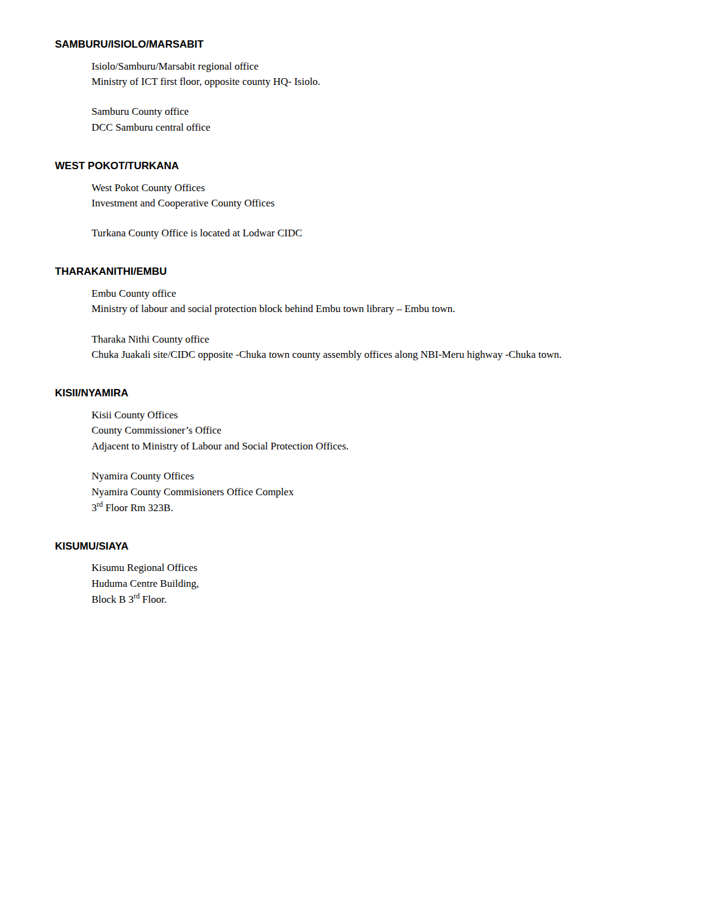SAMBURU/ISIOLO/MARSABIT
Isiolo/Samburu/Marsabit regional office
Ministry of ICT first floor, opposite county HQ- Isiolo.
Samburu County office
DCC Samburu central office
WEST POKOT/TURKANA
West Pokot County Offices
Investment and Cooperative County Offices
Turkana County Office is located at Lodwar CIDC
THARAKANITHI/EMBU
Embu County office
Ministry of labour and social protection block behind Embu town library – Embu town.
Tharaka Nithi County office
Chuka Juakali site/CIDC opposite -Chuka town county assembly offices along NBI-Meru highway -Chuka town.
KISII/NYAMIRA
Kisii County Offices
County Commissioner’s Office
Adjacent to Ministry of Labour and Social Protection Offices.
Nyamira County Offices
Nyamira County Commisioners Office Complex
3rd Floor Rm 323B.
KISUMU/SIAYA
Kisumu Regional Offices
Huduma Centre Building,
Block B 3rd Floor.